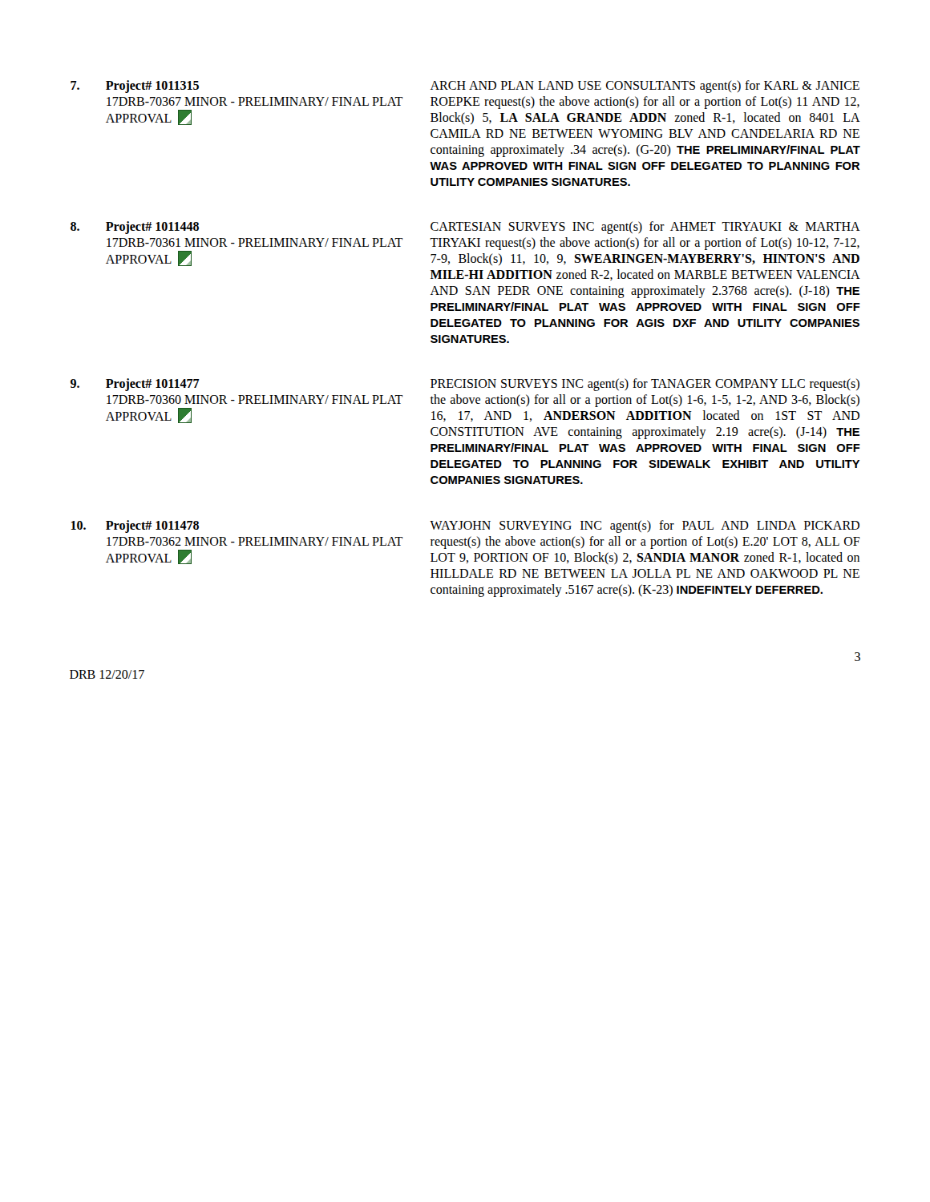| 7. | Project# 1011315 17DRB-70367 MINOR - PRELIMINARY/ FINAL PLAT APPROVAL | ARCH AND PLAN LAND USE CONSULTANTS agent(s) for KARL & JANICE ROEPKE request(s) the above action(s) for all or a portion of Lot(s) 11 AND 12, Block(s) 5, LA SALA GRANDE ADDN zoned R-1, located on 8401 LA CAMILA RD NE BETWEEN WYOMING BLV AND CANDELARIA RD NE containing approximately .34 acre(s). (G-20) THE PRELIMINARY/FINAL PLAT WAS APPROVED WITH FINAL SIGN OFF DELEGATED TO PLANNING FOR UTILITY COMPANIES SIGNATURES. |
| 8. | Project# 1011448 17DRB-70361 MINOR - PRELIMINARY/ FINAL PLAT APPROVAL | CARTESIAN SURVEYS INC agent(s) for AHMET TIRYAUKI & MARTHA TIRYAKI request(s) the above action(s) for all or a portion of Lot(s) 10-12, 7-12, 7-9, Block(s) 11, 10, 9, SWEARINGEN-MAYBERRY'S, HINTON'S AND MILE-HI ADDITION zoned R-2, located on MARBLE BETWEEN VALENCIA AND SAN PEDR ONE containing approximately 2.3768 acre(s). (J-18) THE PRELIMINARY/FINAL PLAT WAS APPROVED WITH FINAL SIGN OFF DELEGATED TO PLANNING FOR AGIS DXF AND UTILITY COMPANIES SIGNATURES. |
| 9. | Project# 1011477 17DRB-70360 MINOR - PRELIMINARY/ FINAL PLAT APPROVAL | PRECISION SURVEYS INC agent(s) for TANAGER COMPANY LLC request(s) the above action(s) for all or a portion of Lot(s) 1-6, 1-5, 1-2, AND 3-6, Block(s) 16, 17, AND 1, ANDERSON ADDITION located on 1ST ST AND CONSTITUTION AVE containing approximately 2.19 acre(s). (J-14) THE PRELIMINARY/FINAL PLAT WAS APPROVED WITH FINAL SIGN OFF DELEGATED TO PLANNING FOR SIDEWALK EXHIBIT AND UTILITY COMPANIES SIGNATURES. |
| 10. | Project# 1011478 17DRB-70362 MINOR - PRELIMINARY/ FINAL PLAT APPROVAL | WAYJOHN SURVEYING INC agent(s) for PAUL AND LINDA PICKARD request(s) the above action(s) for all or a portion of Lot(s) E.20' LOT 8, ALL OF LOT 9, PORTION OF 10, Block(s) 2, SANDIA MANOR zoned R-1, located on HILLDALE RD NE BETWEEN LA JOLLA PL NE AND OAKWOOD PL NE containing approximately .5167 acre(s). (K-23) INDEFINTELY DEFERRED. |
3 DRB 12/20/17